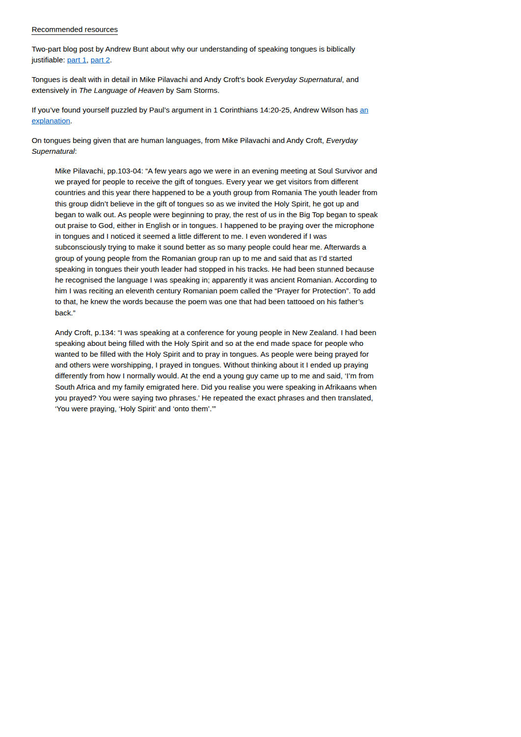Recommended resources
Two-part blog post by Andrew Bunt about why our understanding of speaking tongues is biblically justifiable: part 1, part 2.
Tongues is dealt with in detail in Mike Pilavachi and Andy Croft’s book Everyday Supernatural, and extensively in The Language of Heaven by Sam Storms.
If you’ve found yourself puzzled by Paul’s argument in 1 Corinthians 14:20-25, Andrew Wilson has an explanation.
On tongues being given that are human languages, from Mike Pilavachi and Andy Croft, Everyday Supernatural:
Mike Pilavachi, pp.103-04: “A few years ago we were in an evening meeting at Soul Survivor and we prayed for people to receive the gift of tongues. Every year we get visitors from different countries and this year there happened to be a youth group from Romania The youth leader from this group didn’t believe in the gift of tongues so as we invited the Holy Spirit, he got up and began to walk out. As people were beginning to pray, the rest of us in the Big Top began to speak out praise to God, either in English or in tongues. I happened to be praying over the microphone in tongues and I noticed it seemed a little different to me. I even wondered if I was subconsciously trying to make it sound better as so many people could hear me. Afterwards a group of young people from the Romanian group ran up to me and said that as I’d started speaking in tongues their youth leader had stopped in his tracks. He had been stunned because he recognised the language I was speaking in; apparently it was ancient Romanian. According to him I was reciting an eleventh century Romanian poem called the “Prayer for Protection”. To add to that, he knew the words because the poem was one that had been tattooed on his father’s back.”
Andy Croft, p.134: “I was speaking at a conference for young people in New Zealand. I had been speaking about being filled with the Holy Spirit and so at the end made space for people who wanted to be filled with the Holy Spirit and to pray in tongues. As people were being prayed for and others were worshipping, I prayed in tongues. Without thinking about it I ended up praying differently from how I normally would. At the end a young guy came up to me and said, ‘I’m from South Africa and my family emigrated here. Did you realise you were speaking in Afrikaans when you prayed? You were saying two phrases.’ He repeated the exact phrases and then translated, ‘You were praying, ‘Holy Spirit’ and ‘onto them’.’”